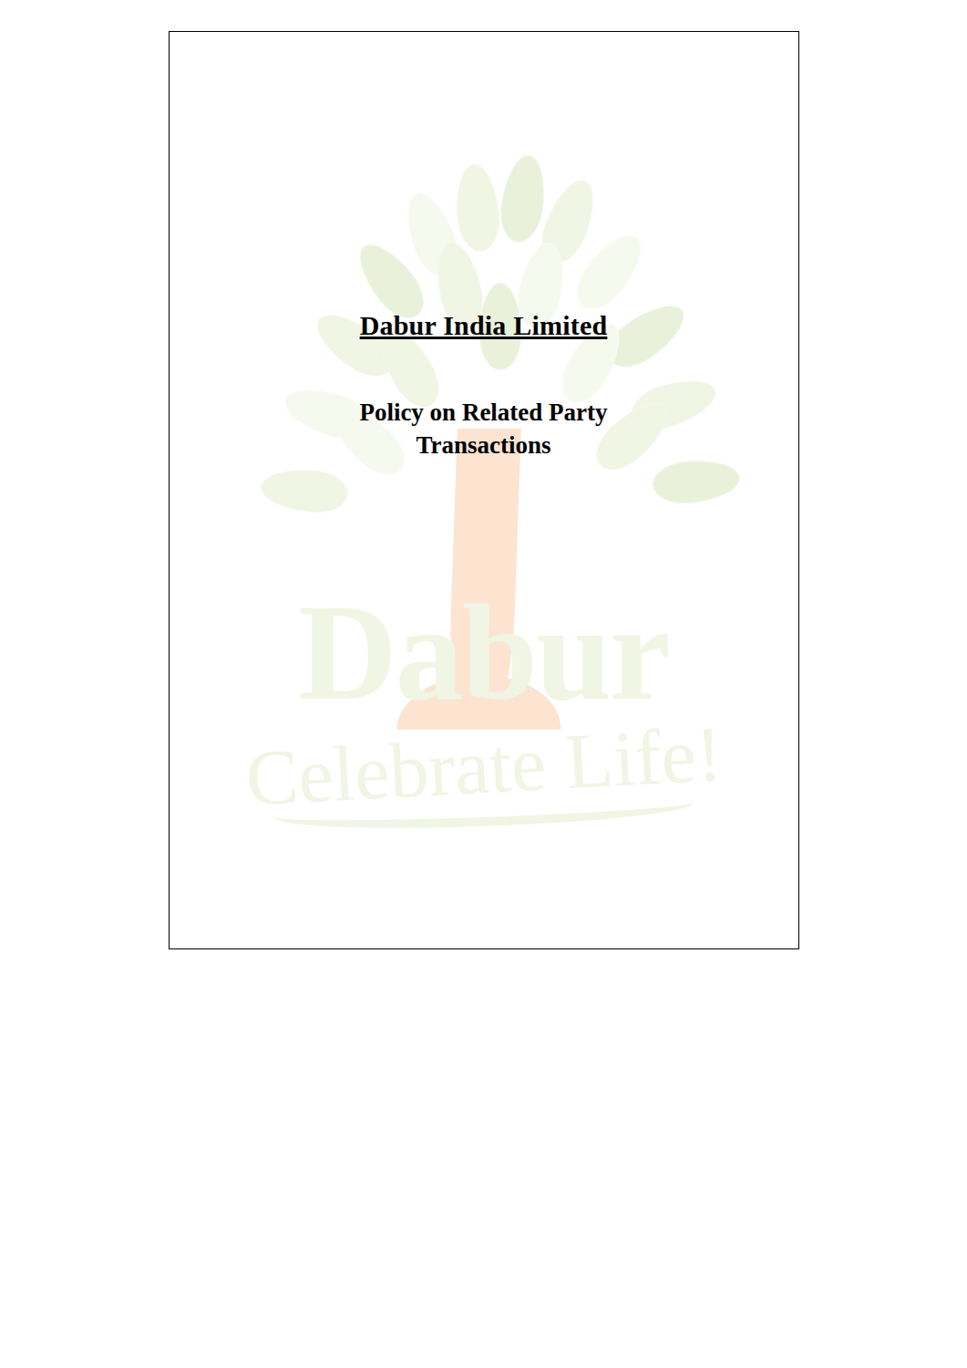Dabur
Celebrate Life!
Dabur India Limited
Policy on Related Party
Transactions